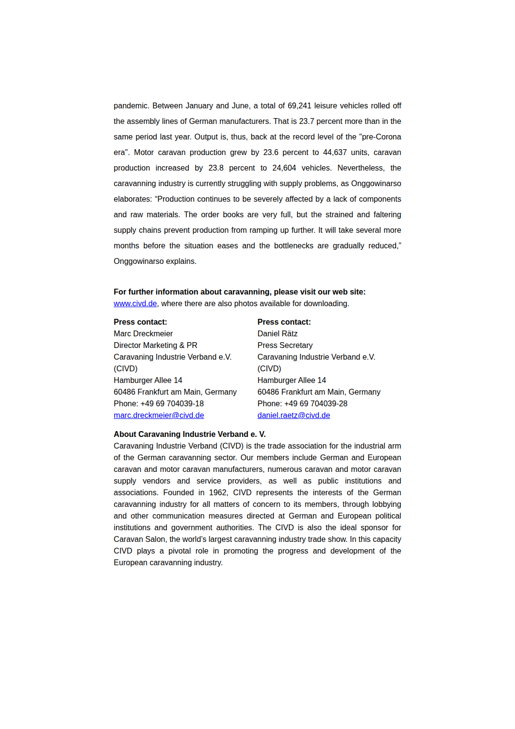pandemic. Between January and June, a total of 69,241 leisure vehicles rolled off the assembly lines of German manufacturers. That is 23.7 percent more than in the same period last year. Output is, thus, back at the record level of the "pre-Corona era". Motor caravan production grew by 23.6 percent to 44,637 units, caravan production increased by 23.8 percent to 24,604 vehicles. Nevertheless, the caravanning industry is currently struggling with supply problems, as Onggowinarso elaborates: “Production continues to be severely affected by a lack of components and raw materials. The order books are very full, but the strained and faltering supply chains prevent production from ramping up further. It will take several more months before the situation eases and the bottlenecks are gradually reduced,” Onggowinarso explains.
For further information about caravanning, please visit our web site:
www.civd.de, where there are also photos available for downloading.
| Press contact: Marc Dreckmeier Director Marketing & PR Caravaning Industrie Verband e.V. (CIVD) Hamburger Allee 14 60486 Frankfurt am Main, Germany Phone: +49 69 704039-18 marc.dreckmeier@civd.de | Press contact: Daniel Rätz Press Secretary Caravaning Industrie Verband e.V. (CIVD) Hamburger Allee 14 60486 Frankfurt am Main, Germany Phone: +49 69 704039-28 daniel.raetz@civd.de |
About Caravaning Industrie Verband e. V.
Caravaning Industrie Verband (CIVD) is the trade association for the industrial arm of the German caravanning sector. Our members include German and European caravan and motor caravan manufacturers, numerous caravan and motor caravan supply vendors and service providers, as well as public institutions and associations. Founded in 1962, CIVD represents the interests of the German caravanning industry for all matters of concern to its members, through lobbying and other communication measures directed at German and European political institutions and government authorities. The CIVD is also the ideal sponsor for Caravan Salon, the world’s largest caravanning industry trade show. In this capacity CIVD plays a pivotal role in promoting the progress and development of the European caravanning industry.